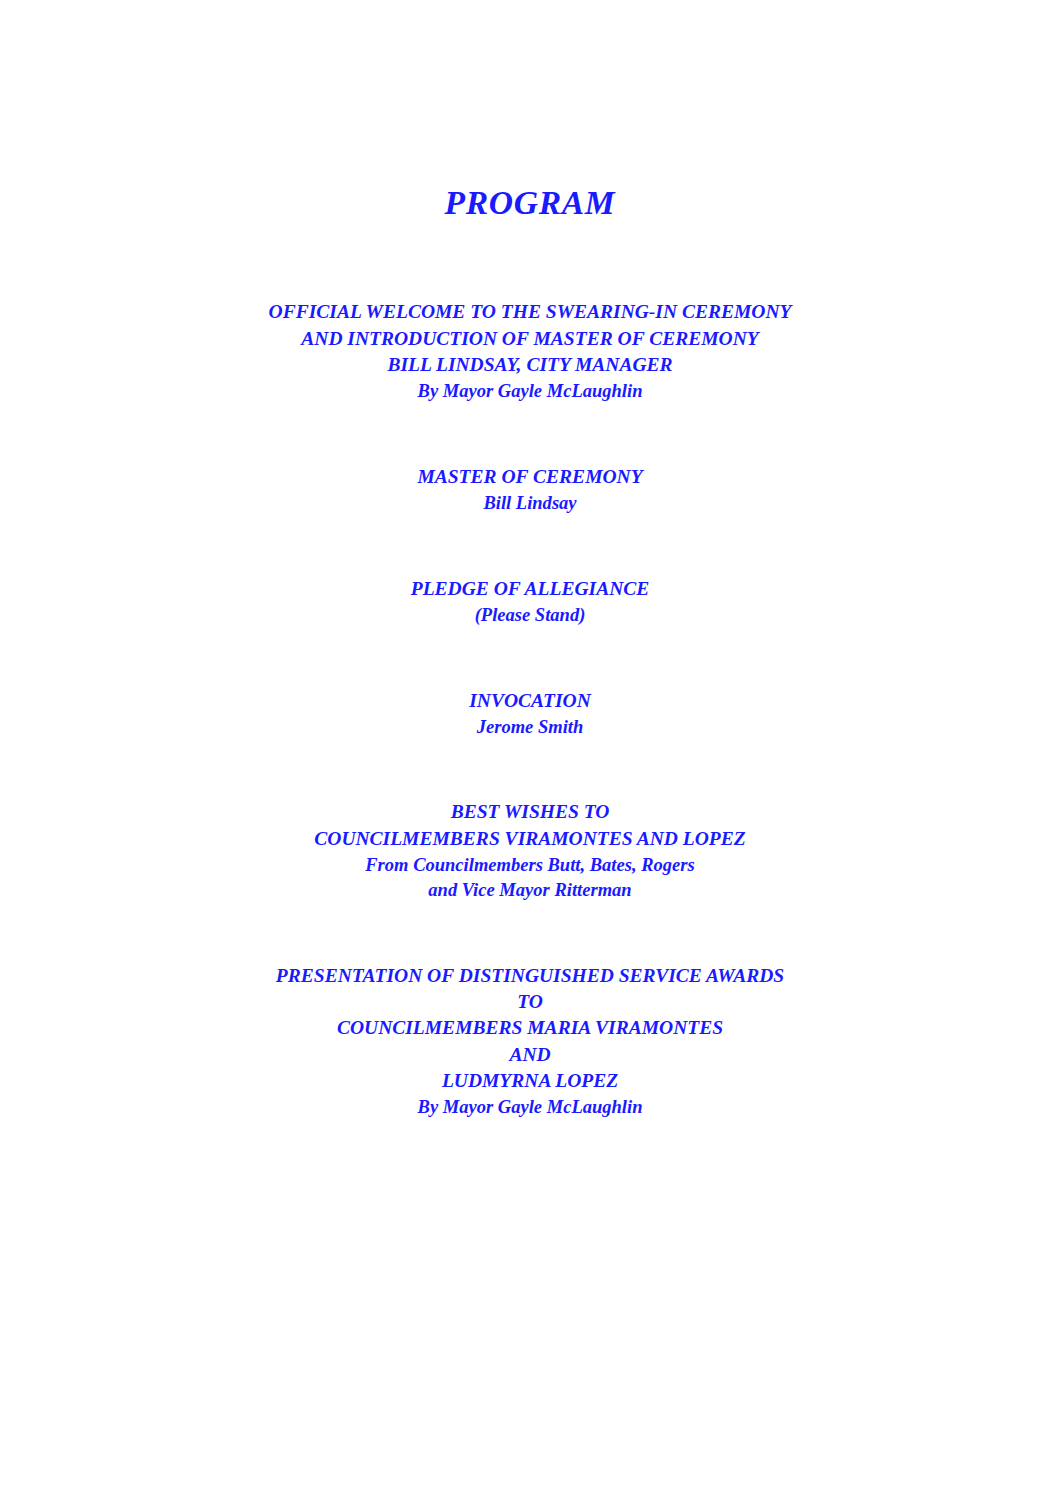PROGRAM
OFFICIAL WELCOME TO THE SWEARING-IN CEREMONY
AND INTRODUCTION OF MASTER OF CEREMONY
BILL LINDSAY, CITY MANAGER
By Mayor Gayle McLaughlin
MASTER OF CEREMONY
Bill Lindsay
PLEDGE OF ALLEGIANCE
(Please Stand)
INVOCATION
Jerome Smith
BEST WISHES TO
COUNCILMEMBERS VIRAMONTES AND LOPEZ
From Councilmembers Butt, Bates, Rogers
and Vice Mayor Ritterman
PRESENTATION OF DISTINGUISHED SERVICE AWARDS
TO
COUNCILMEMBERS MARIA VIRAMONTES
AND
LUDMYRNA LOPEZ
By Mayor Gayle McLaughlin